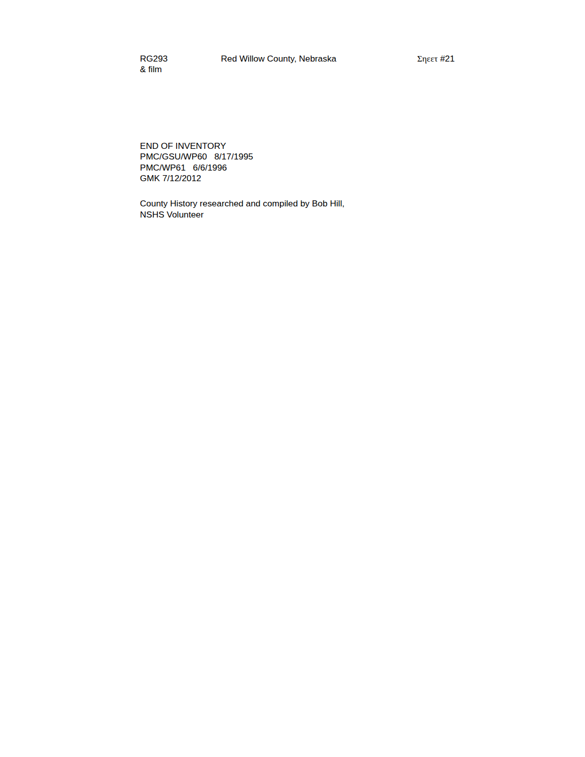RG293 & film
Red Willow County, Nebraska
Σηεετ #21
END OF INVENTORY PMC/GSU/WP60 8/17/1995 PMC/WP61 6/6/1996 GMK 7/12/2012
County History researched and compiled by Bob Hill, NSHS Volunteer